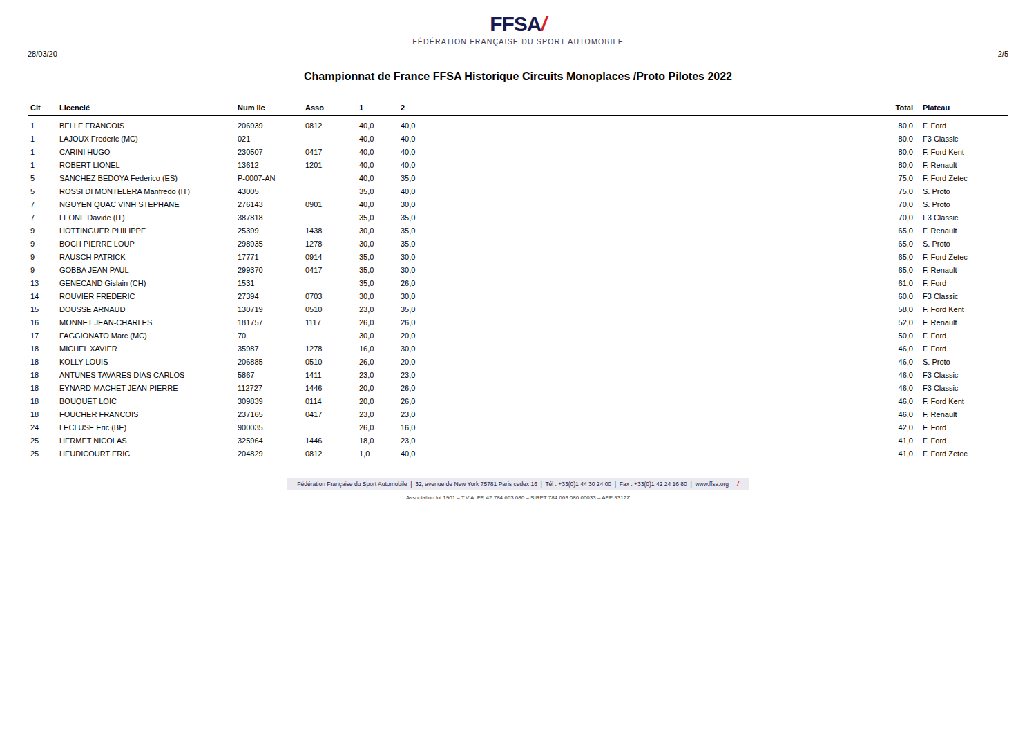FFSA/
FÉDÉRATION FRANÇAISE DU SPORT AUTOMOBILE
28/03/20 2/5
Championnat de France FFSA Historique Circuits Monoplaces /Proto Pilotes 2022
| Clt | Licencié | Num lic | Asso | 1 | 2 | | Total | Plateau |
| --- | --- | --- | --- | --- | --- | --- | --- | --- |
| 1 | BELLE FRANCOIS | 206939 | 0812 | 40,0 | 40,0 | | 80,0 | F. Ford |
| 1 | LAJOUX Frederic (MC) | 021 | | 40,0 | 40,0 | | 80,0 | F3 Classic |
| 1 | CARINI HUGO | 230507 | 0417 | 40,0 | 40,0 | | 80,0 | F. Ford Kent |
| 1 | ROBERT LIONEL | 13612 | 1201 | 40,0 | 40,0 | | 80,0 | F. Renault |
| 5 | SANCHEZ BEDOYA Federico (ES) | P-0007-AN | | 40,0 | 35,0 | | 75,0 | F. Ford Zetec |
| 5 | ROSSI DI MONTELERA Manfredo (IT) | 43005 | | 35,0 | 40,0 | | 75,0 | S. Proto |
| 7 | NGUYEN QUAC VINH STEPHANE | 276143 | 0901 | 40,0 | 30,0 | | 70,0 | S. Proto |
| 7 | LEONE Davide (IT) | 387818 | | 35,0 | 35,0 | | 70,0 | F3 Classic |
| 9 | HOTTINGUER PHILIPPE | 25399 | 1438 | 30,0 | 35,0 | | 65,0 | F. Renault |
| 9 | BOCH PIERRE LOUP | 298935 | 1278 | 30,0 | 35,0 | | 65,0 | S. Proto |
| 9 | RAUSCH PATRICK | 17771 | 0914 | 35,0 | 30,0 | | 65,0 | F. Ford Zetec |
| 9 | GOBBA JEAN PAUL | 299370 | 0417 | 35,0 | 30,0 | | 65,0 | F. Renault |
| 13 | GENECAND Gislain (CH) | 1531 | | 35,0 | 26,0 | | 61,0 | F. Ford |
| 14 | ROUVIER FREDERIC | 27394 | 0703 | 30,0 | 30,0 | | 60,0 | F3 Classic |
| 15 | DOUSSE ARNAUD | 130719 | 0510 | 23,0 | 35,0 | | 58,0 | F. Ford Kent |
| 16 | MONNET JEAN-CHARLES | 181757 | 1117 | 26,0 | 26,0 | | 52,0 | F. Renault |
| 17 | FAGGIONATO Marc (MC) | 70 | | 30,0 | 20,0 | | 50,0 | F. Ford |
| 18 | MICHEL XAVIER | 35987 | 1278 | 16,0 | 30,0 | | 46,0 | F. Ford |
| 18 | KOLLY LOUIS | 206885 | 0510 | 26,0 | 20,0 | | 46,0 | S. Proto |
| 18 | ANTUNES TAVARES DIAS CARLOS | 5867 | 1411 | 23,0 | 23,0 | | 46,0 | F3 Classic |
| 18 | EYNARD-MACHET JEAN-PIERRE | 112727 | 1446 | 20,0 | 26,0 | | 46,0 | F3 Classic |
| 18 | BOUQUET LOIC | 309839 | 0114 | 20,0 | 26,0 | | 46,0 | F. Ford Kent |
| 18 | FOUCHER FRANCOIS | 237165 | 0417 | 23,0 | 23,0 | | 46,0 | F. Renault |
| 24 | LECLUSE Eric (BE) | 900035 | | 26,0 | 16,0 | | 42,0 | F. Ford |
| 25 | HERMET NICOLAS | 325964 | 1446 | 18,0 | 23,0 | | 41,0 | F. Ford |
| 25 | HEUDICOURT ERIC | 204829 | 0812 | 1,0 | 40,0 | | 41,0 | F. Ford Zetec |
Fédération Française du Sport Automobile | 32, avenue de New York 75781 Paris cedex 16 | Tél : +33(0)1 44 30 24 00 | Fax : +33(0)1 42 24 16 80 | www.ffsa.org /
Association loi 1901 – T.V.A. FR 42 784 663 080 – SIRET 784 663 080 00033 – APE 9312Z